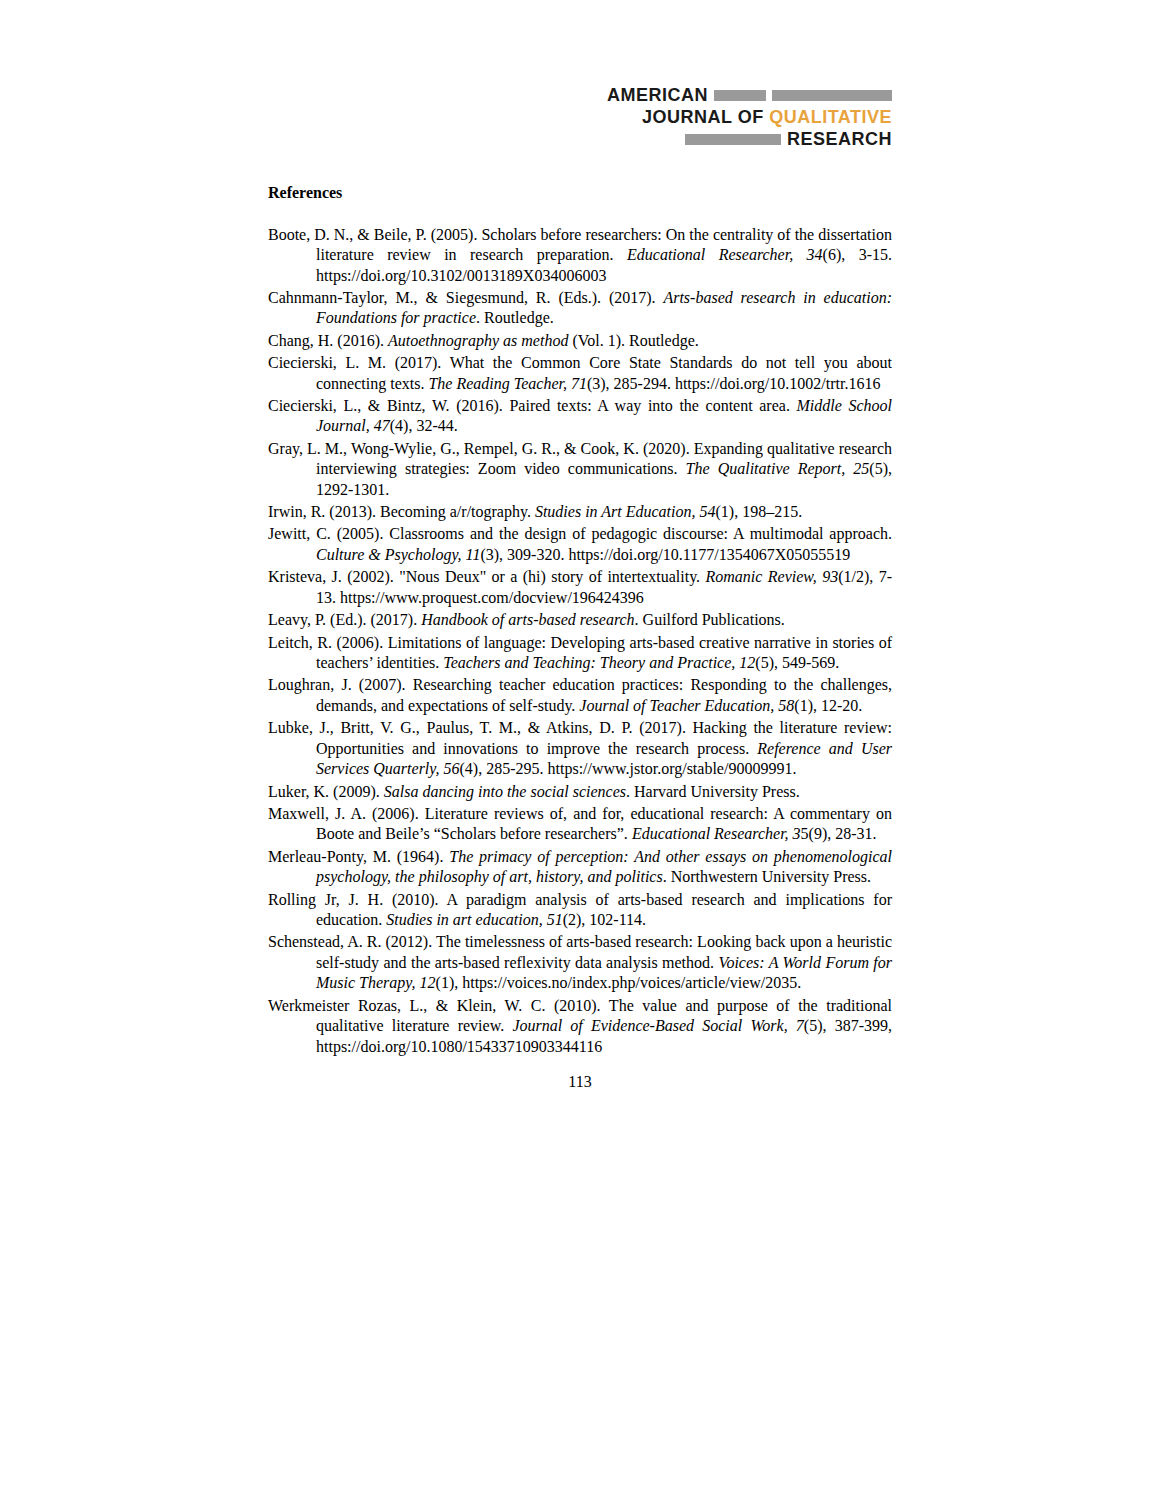AMERICAN
JOURNAL OF QUALITATIVE
RESEARCH
References
Boote, D. N., & Beile, P. (2005). Scholars before researchers: On the centrality of the dissertation literature review in research preparation. Educational Researcher, 34(6), 3-15. https://doi.org/10.3102/0013189X034006003
Cahnmann-Taylor, M., & Siegesmund, R. (Eds.). (2017). Arts-based research in education: Foundations for practice. Routledge.
Chang, H. (2016). Autoethnography as method (Vol. 1). Routledge.
Ciecierski, L. M. (2017). What the Common Core State Standards do not tell you about connecting texts. The Reading Teacher, 71(3), 285-294. https://doi.org/10.1002/trtr.1616
Ciecierski, L., & Bintz, W. (2016). Paired texts: A way into the content area. Middle School Journal, 47(4), 32-44.
Gray, L. M., Wong-Wylie, G., Rempel, G. R., & Cook, K. (2020). Expanding qualitative research interviewing strategies: Zoom video communications. The Qualitative Report, 25(5), 1292-1301.
Irwin, R. (2013). Becoming a/r/tography. Studies in Art Education, 54(1), 198–215.
Jewitt, C. (2005). Classrooms and the design of pedagogic discourse: A multimodal approach. Culture & Psychology, 11(3), 309-320. https://doi.org/10.1177/1354067X05055519
Kristeva, J. (2002). "Nous Deux" or a (hi) story of intertextuality. Romanic Review, 93(1/2), 7-13. https://www.proquest.com/docview/196424396
Leavy, P. (Ed.). (2017). Handbook of arts-based research. Guilford Publications.
Leitch, R. (2006). Limitations of language: Developing arts-based creative narrative in stories of teachers’ identities. Teachers and Teaching: Theory and Practice, 12(5), 549-569.
Loughran, J. (2007). Researching teacher education practices: Responding to the challenges, demands, and expectations of self-study. Journal of Teacher Education, 58(1), 12-20.
Lubke, J., Britt, V. G., Paulus, T. M., & Atkins, D. P. (2017). Hacking the literature review: Opportunities and innovations to improve the research process. Reference and User Services Quarterly, 56(4), 285-295. https://www.jstor.org/stable/90009991.
Luker, K. (2009). Salsa dancing into the social sciences. Harvard University Press.
Maxwell, J. A. (2006). Literature reviews of, and for, educational research: A commentary on Boote and Beile’s “Scholars before researchers”. Educational Researcher, 35(9), 28-31.
Merleau-Ponty, M. (1964). The primacy of perception: And other essays on phenomenological psychology, the philosophy of art, history, and politics. Northwestern University Press.
Rolling Jr, J. H. (2010). A paradigm analysis of arts-based research and implications for education. Studies in art education, 51(2), 102-114.
Schenstead, A. R. (2012). The timelessness of arts-based research: Looking back upon a heuristic self-study and the arts-based reflexivity data analysis method. Voices: A World Forum for Music Therapy, 12(1), https://voices.no/index.php/voices/article/view/2035.
Werkmeister Rozas, L., & Klein, W. C. (2010). The value and purpose of the traditional qualitative literature review. Journal of Evidence-Based Social Work, 7(5), 387-399, https://doi.org/10.1080/15433710903344116
113